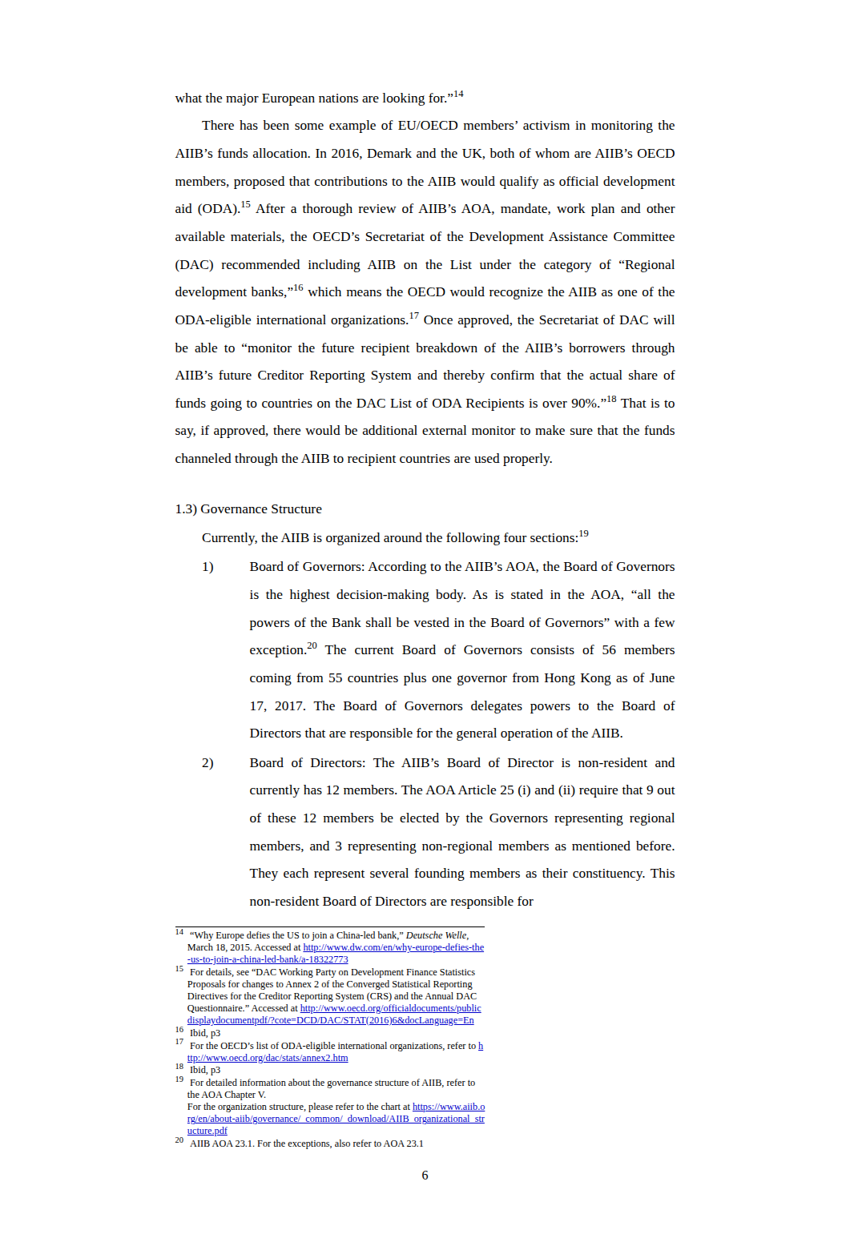what the major European nations are looking for.”14
There has been some example of EU/OECD members’ activism in monitoring the AIIB’s funds allocation. In 2016, Demark and the UK, both of whom are AIIB’s OECD members, proposed that contributions to the AIIB would qualify as official development aid (ODA).15 After a thorough review of AIIB’s AOA, mandate, work plan and other available materials, the OECD’s Secretariat of the Development Assistance Committee (DAC) recommended including AIIB on the List under the category of “Regional development banks,”16 which means the OECD would recognize the AIIB as one of the ODA-eligible international organizations.17 Once approved, the Secretariat of DAC will be able to “monitor the future recipient breakdown of the AIIB’s borrowers through AIIB’s future Creditor Reporting System and thereby confirm that the actual share of funds going to countries on the DAC List of ODA Recipients is over 90%.”18 That is to say, if approved, there would be additional external monitor to make sure that the funds channeled through the AIIB to recipient countries are used properly.
1.3) Governance Structure
Currently, the AIIB is organized around the following four sections:19
1) Board of Governors: According to the AIIB’s AOA, the Board of Governors is the highest decision-making body. As is stated in the AOA, “all the powers of the Bank shall be vested in the Board of Governors” with a few exception.20 The current Board of Governors consists of 56 members coming from 55 countries plus one governor from Hong Kong as of June 17, 2017. The Board of Governors delegates powers to the Board of Directors that are responsible for the general operation of the AIIB.
2) Board of Directors: The AIIB’s Board of Director is non-resident and currently has 12 members. The AOA Article 25 (i) and (ii) require that 9 out of these 12 members be elected by the Governors representing regional members, and 3 representing non-regional members as mentioned before. They each represent several founding members as their constituency. This non-resident Board of Directors are responsible for
14 “Why Europe defies the US to join a China-led bank,” Deutsche Welle, March 18, 2015. Accessed at http://www.dw.com/en/why-europe-defies-the-us-to-join-a-china-led-bank/a-18322773
15 For details, see “DAC Working Party on Development Finance Statistics Proposals for changes to Annex 2 of the Converged Statistical Reporting Directives for the Creditor Reporting System (CRS) and the Annual DAC Questionnaire.” Accessed at http://www.oecd.org/officialdocuments/publicdisplaydocumentpdf/?cote=DCD/DAC/STAT(2016)6&docLanguage=En
16 Ibid, p3
17 For the OECD’s list of ODA-eligible international organizations, refer to http://www.oecd.org/dac/stats/annex2.htm
18 Ibid, p3
19 For detailed information about the governance structure of AIIB, refer to the AOA Chapter V.
For the organization structure, please refer to the chart at https://www.aiib.org/en/about-aiib/governance/_common/_download/AIIB_organizational_structure.pdf
20 AIIB AOA 23.1. For the exceptions, also refer to AOA 23.1
6